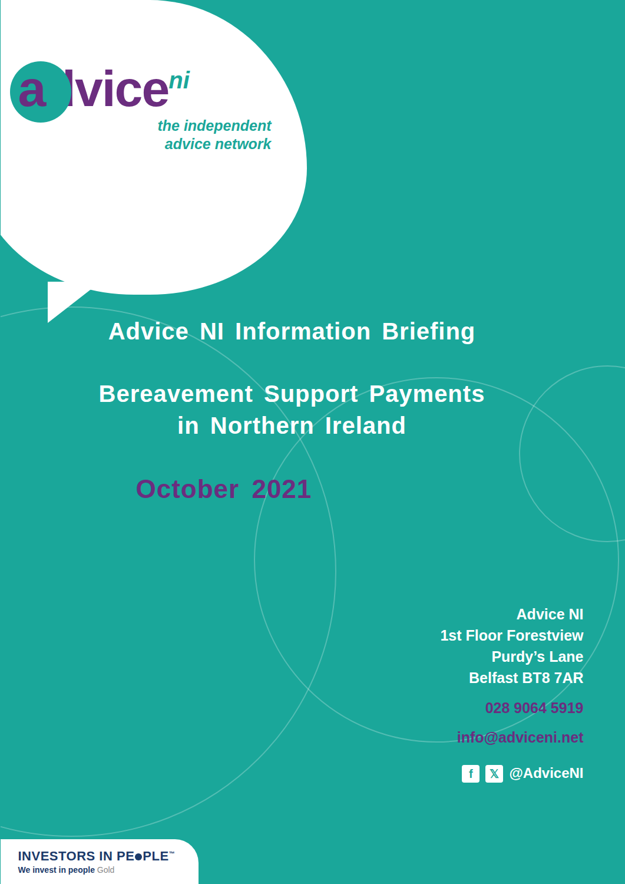adviceni
the independent
advice network
Advice NI Information Briefing
Bereavement Support Payments
in Northern Ireland
October 2021
Advice NI
1st Floor Forestview
Purdy’s Lane
Belfast BT8 7AR
028 9064 5919
info@adviceni.net
f 𝕏 @AdviceNI
INVESTORS IN PE PLE™
We invest in people Gold